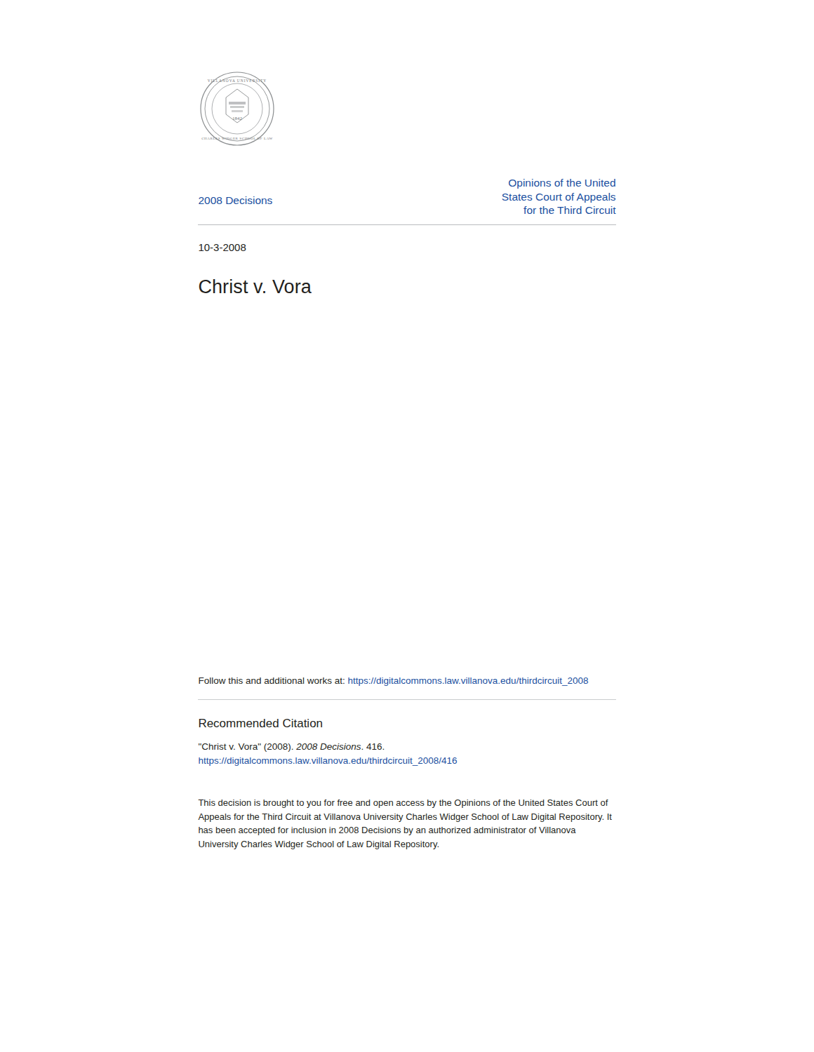1842 VILLANOVA UNIVERSITY CHARLES WIDGER SCHOOL OF LAW
Opinions of the United
States Court of Appeals
for the Third Circuit
2008 Decisions
10-3-2008
Christ v. Vora
Follow this and additional works at: https://digitalcommons.law.villanova.edu/thirdcircuit_2008
Recommended Citation
"Christ v. Vora" (2008). 2008 Decisions. 416.
https://digitalcommons.law.villanova.edu/thirdcircuit_2008/416
This decision is brought to you for free and open access by the Opinions of the United States Court of Appeals for the Third Circuit at Villanova University Charles Widger School of Law Digital Repository. It has been accepted for inclusion in 2008 Decisions by an authorized administrator of Villanova University Charles Widger School of Law Digital Repository.